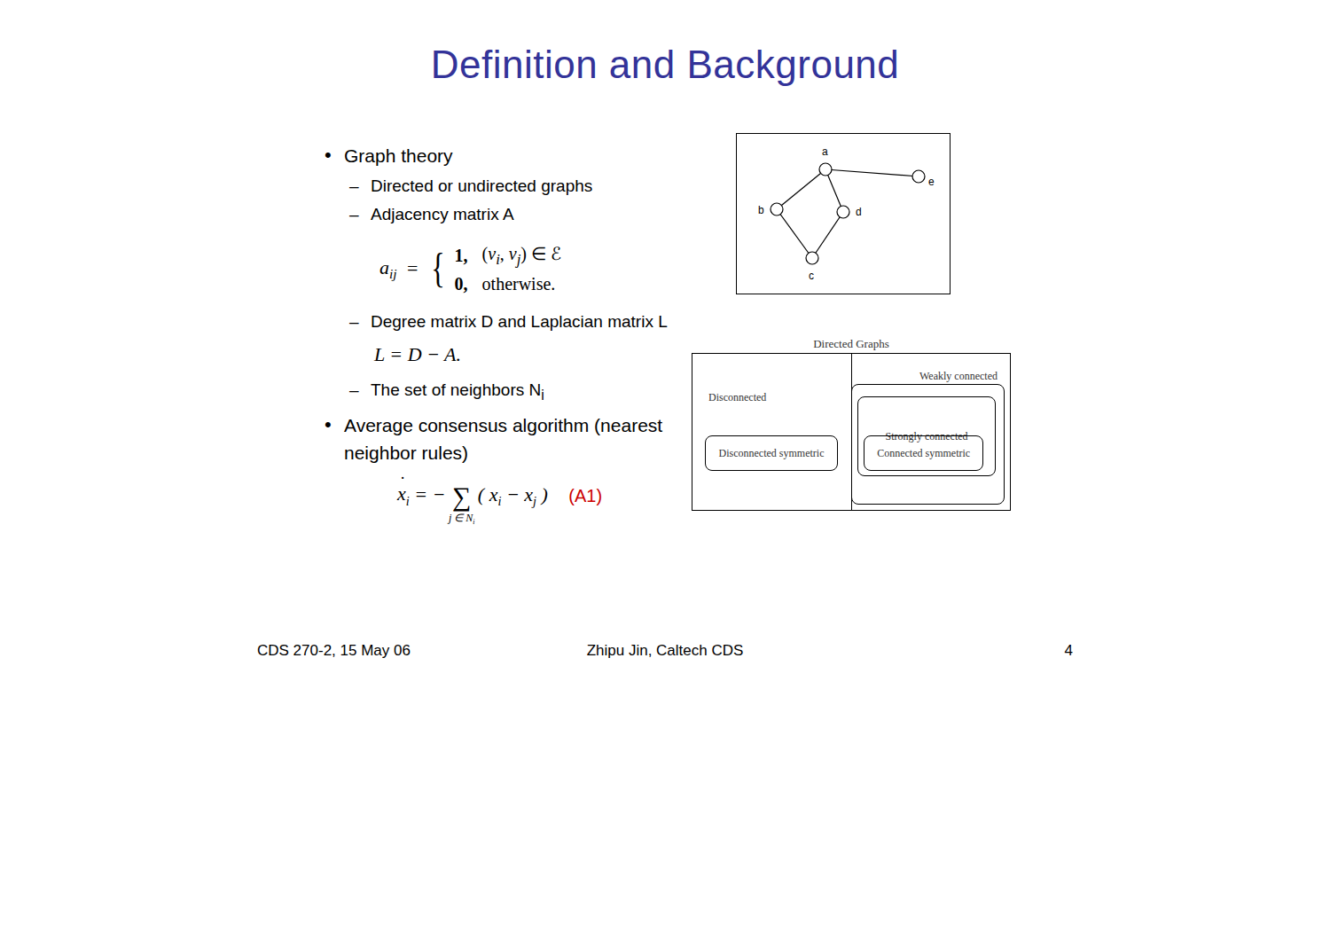Definition and Background
Graph theory
Directed or undirected graphs
Adjacency matrix A
aij = {
| 1, | ( v i , v j ) ∈ ℰ |
| 0, | otherwise. |
Degree matrix D and Laplacian matrix L
L = D − A.
The set of neighbors Ni
Average consensus algorithm (nearest neighbor rules)
xi = − ∑j ∈ Ni ( xi − xj ) (A1)
a e b d c
Directed Graphs
Disconnected
Weakly connected
Strongly connected
Connected symmetric
Disconnected symmetric
CDS 270-2, 15 May 06 Zhipu Jin, Caltech CDS 4